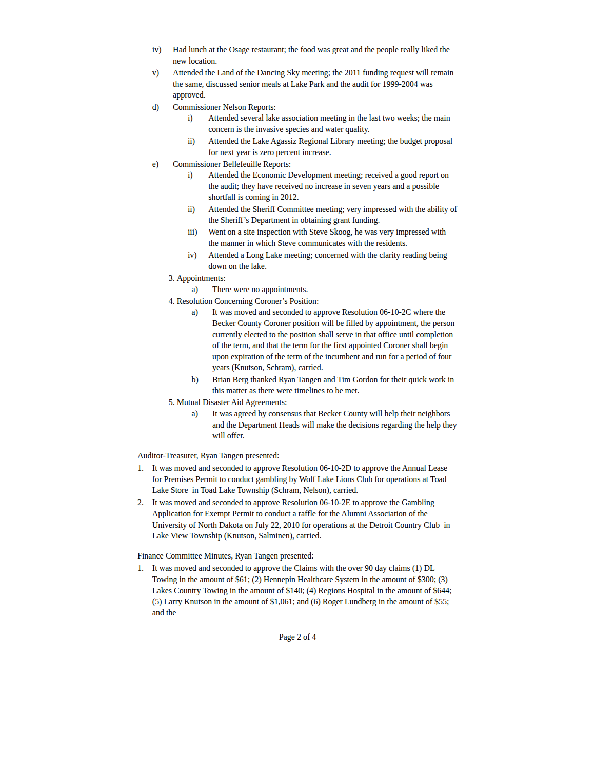iv) Had lunch at the Osage restaurant; the food was great and the people really liked the new location.
v) Attended the Land of the Dancing Sky meeting; the 2011 funding request will remain the same, discussed senior meals at Lake Park and the audit for 1999-2004 was approved.
d) Commissioner Nelson Reports:
i) Attended several lake association meeting in the last two weeks; the main concern is the invasive species and water quality.
ii) Attended the Lake Agassiz Regional Library meeting; the budget proposal for next year is zero percent increase.
e) Commissioner Bellefeuille Reports:
i) Attended the Economic Development meeting; received a good report on the audit; they have received no increase in seven years and a possible shortfall is coming in 2012.
ii) Attended the Sheriff Committee meeting; very impressed with the ability of the Sheriff’s Department in obtaining grant funding.
iii) Went on a site inspection with Steve Skoog, he was very impressed with the manner in which Steve communicates with the residents.
iv) Attended a Long Lake meeting; concerned with the clarity reading being down on the lake.
Appointments:
a) There were no appointments.
Resolution Concerning Coroner’s Position:
a) It was moved and seconded to approve Resolution 06-10-2C where the Becker County Coroner position will be filled by appointment, the person currently elected to the position shall serve in that office until completion of the term, and that the term for the first appointed Coroner shall begin upon expiration of the term of the incumbent and run for a period of four years (Knutson, Schram), carried.
b) Brian Berg thanked Ryan Tangen and Tim Gordon for their quick work in this matter as there were timelines to be met.
Mutual Disaster Aid Agreements:
a) It was agreed by consensus that Becker County will help their neighbors and the Department Heads will make the decisions regarding the help they will offer.
Auditor-Treasurer, Ryan Tangen presented:
1. It was moved and seconded to approve Resolution 06-10-2D to approve the Annual Lease for Premises Permit to conduct gambling by Wolf Lake Lions Club for operations at Toad Lake Store in Toad Lake Township (Schram, Nelson), carried.
2. It was moved and seconded to approve Resolution 06-10-2E to approve the Gambling Application for Exempt Permit to conduct a raffle for the Alumni Association of the University of North Dakota on July 22, 2010 for operations at the Detroit Country Club in Lake View Township (Knutson, Salminen), carried.
Finance Committee Minutes, Ryan Tangen presented:
1. It was moved and seconded to approve the Claims with the over 90 day claims (1) DL Towing in the amount of $61; (2) Hennepin Healthcare System in the amount of $300; (3) Lakes Country Towing in the amount of $140; (4) Regions Hospital in the amount of $644; (5) Larry Knutson in the amount of $1,061; and (6) Roger Lundberg in the amount of $55; and the
Page 2 of 4